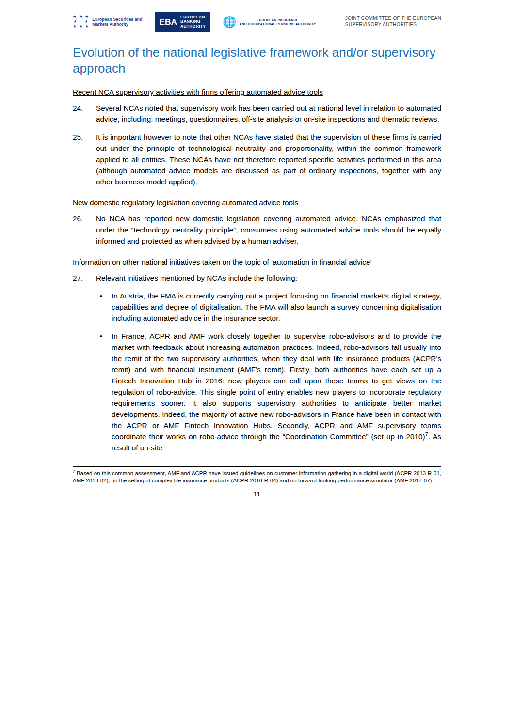★ ★ ★
★ ★
★ ★ ★
European Securities and
Markets Authority
EBA EUROPEAN
BANKING
AUTHORITY
🌐
EUROPEAN INSURANCE
AND OCCUPATIONAL PENSIONS AUTHORITY
JOINT COMMITTEE OF THE EUROPEAN
SUPERVISORY AUTHORITIES
Evolution of the national legislative framework and/or supervisory approach
Recent NCA supervisory activities with firms offering automated advice tools
24. Several NCAs noted that supervisory work has been carried out at national level in relation to automated advice, including: meetings, questionnaires, off-site analysis or on-site inspections and thematic reviews.
25. It is important however to note that other NCAs have stated that the supervision of these firms is carried out under the principle of technological neutrality and proportionality, within the common framework applied to all entities. These NCAs have not therefore reported specific activities performed in this area (although automated advice models are discussed as part of ordinary inspections, together with any other business model applied).
New domestic regulatory legislation covering automated advice tools
26. No NCA has reported new domestic legislation covering automated advice. NCAs emphasized that under the “technology neutrality principle”, consumers using automated advice tools should be equally informed and protected as when advised by a human adviser.
Information on other national initiatives taken on the topic of ‘automation in financial advice’
27. Relevant initiatives mentioned by NCAs include the following:
• In Austria, the FMA is currently carrying out a project focusing on financial market’s digital strategy, capabilities and degree of digitalisation. The FMA will also launch a survey concerning digitalisation including automated advice in the insurance sector.
• In France, ACPR and AMF work closely together to supervise robo-advisors and to provide the market with feedback about increasing automation practices. Indeed, robo-advisors fall usually into the remit of the two supervisory authorities, when they deal with life insurance products (ACPR’s remit) and with financial instrument (AMF’s remit). Firstly, both authorities have each set up a Fintech Innovation Hub in 2016: new players can call upon these teams to get views on the regulation of robo-advice. This single point of entry enables new players to incorporate regulatory requirements sooner. It also supports supervisory authorities to anticipate better market developments. Indeed, the majority of active new robo-advisors in France have been in contact with the ACPR or AMF Fintech Innovation Hubs. Secondly, ACPR and AMF supervisory teams coordinate their works on robo-advice through the “Coordination Committee” (set up in 2010)7. As result of on-site
7 Based on this common assessment, AMF and ACPR have issued guidelines on customer information gathering in a digital world (ACPR 2013-R-01, AMF 2013-02), on the selling of complex life insurance products (ACPR 2016-R-04) and on forward-looking performance simulator (AMF 2017-07).
11